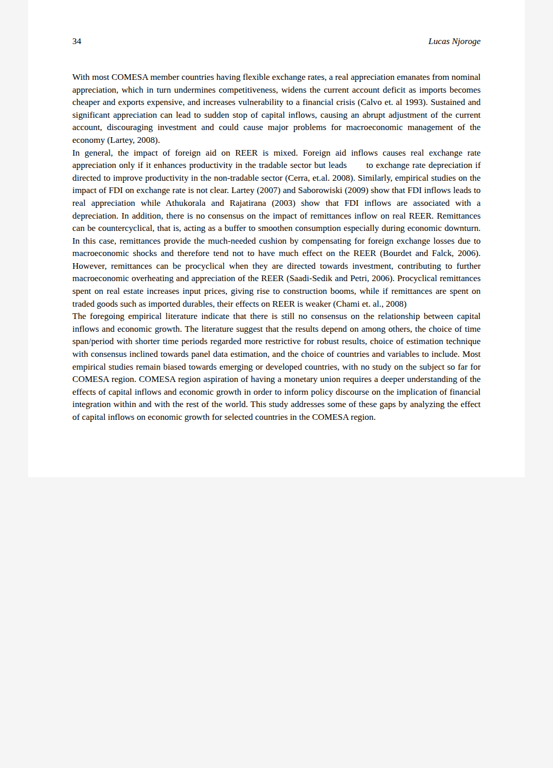34 Lucas Njoroge
With most COMESA member countries having flexible exchange rates, a real appreciation emanates from nominal appreciation, which in turn undermines competitiveness, widens the current account deficit as imports becomes cheaper and exports expensive, and increases vulnerability to a financial crisis (Calvo et. al 1993). Sustained and significant appreciation can lead to sudden stop of capital inflows, causing an abrupt adjustment of the current account, discouraging investment and could cause major problems for macroeconomic management of the economy (Lartey, 2008).
In general, the impact of foreign aid on REER is mixed. Foreign aid inflows causes real exchange rate appreciation only if it enhances productivity in the tradable sector but leads to exchange rate depreciation if directed to improve productivity in the non-tradable sector (Cerra, et.al. 2008). Similarly, empirical studies on the impact of FDI on exchange rate is not clear. Lartey (2007) and Saborowiski (2009) show that FDI inflows leads to real appreciation while Athukorala and Rajatirana (2003) show that FDI inflows are associated with a depreciation. In addition, there is no consensus on the impact of remittances inflow on real REER. Remittances can be countercyclical, that is, acting as a buffer to smoothen consumption especially during economic downturn. In this case, remittances provide the much-needed cushion by compensating for foreign exchange losses due to macroeconomic shocks and therefore tend not to have much effect on the REER (Bourdet and Falck, 2006). However, remittances can be procyclical when they are directed towards investment, contributing to further macroeconomic overheating and appreciation of the REER (Saadi-Sedik and Petri, 2006). Procyclical remittances spent on real estate increases input prices, giving rise to construction booms, while if remittances are spent on traded goods such as imported durables, their effects on REER is weaker (Chami et. al., 2008)
The foregoing empirical literature indicate that there is still no consensus on the relationship between capital inflows and economic growth. The literature suggest that the results depend on among others, the choice of time span/period with shorter time periods regarded more restrictive for robust results, choice of estimation technique with consensus inclined towards panel data estimation, and the choice of countries and variables to include. Most empirical studies remain biased towards emerging or developed countries, with no study on the subject so far for COMESA region. COMESA region aspiration of having a monetary union requires a deeper understanding of the effects of capital inflows and economic growth in order to inform policy discourse on the implication of financial integration within and with the rest of the world. This study addresses some of these gaps by analyzing the effect of capital inflows on economic growth for selected countries in the COMESA region.